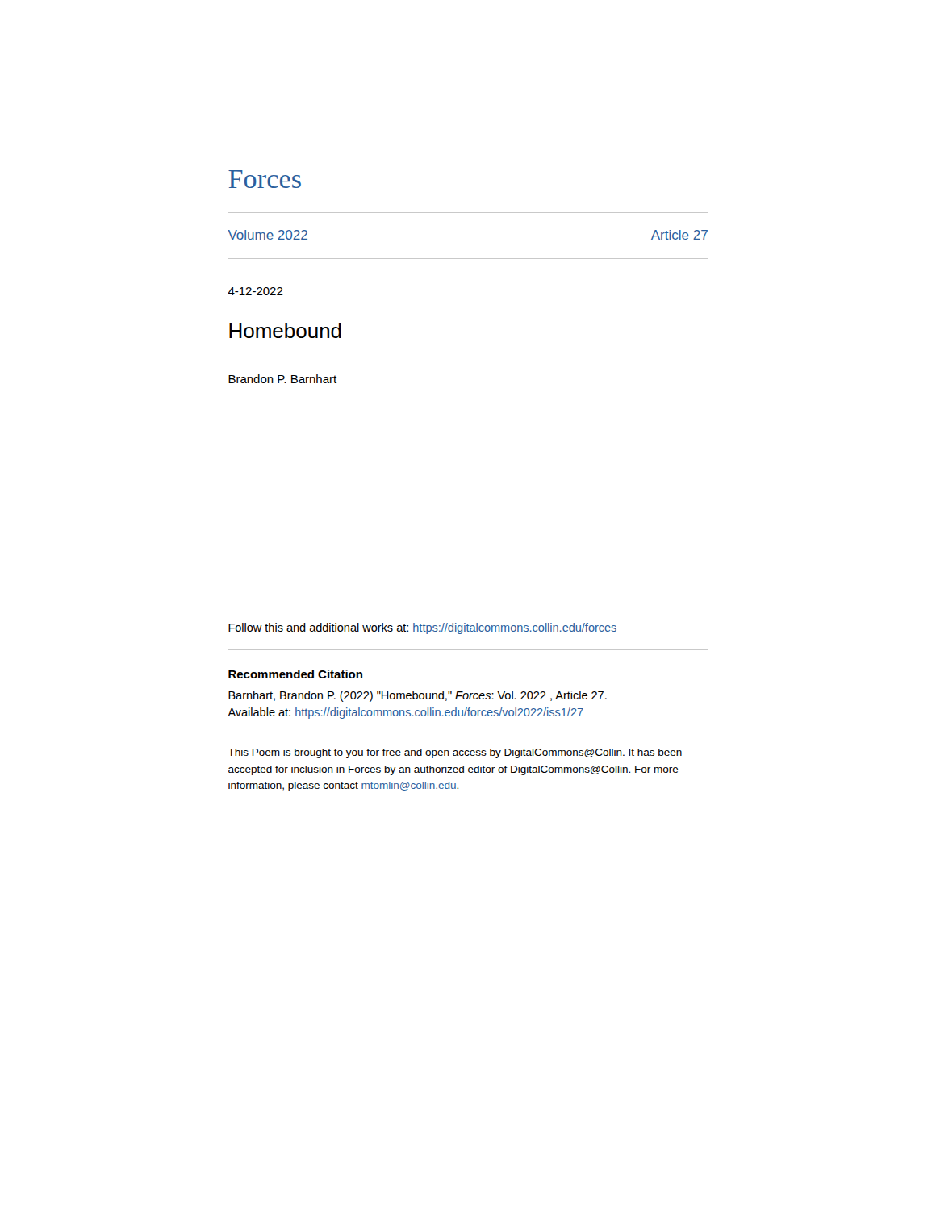Forces
Volume 2022 Article 27
4-12-2022
Homebound
Brandon P. Barnhart
Follow this and additional works at: https://digitalcommons.collin.edu/forces
Recommended Citation
Barnhart, Brandon P. (2022) "Homebound," Forces: Vol. 2022 , Article 27.
Available at: https://digitalcommons.collin.edu/forces/vol2022/iss1/27
This Poem is brought to you for free and open access by DigitalCommons@Collin. It has been accepted for inclusion in Forces by an authorized editor of DigitalCommons@Collin. For more information, please contact mtomlin@collin.edu.